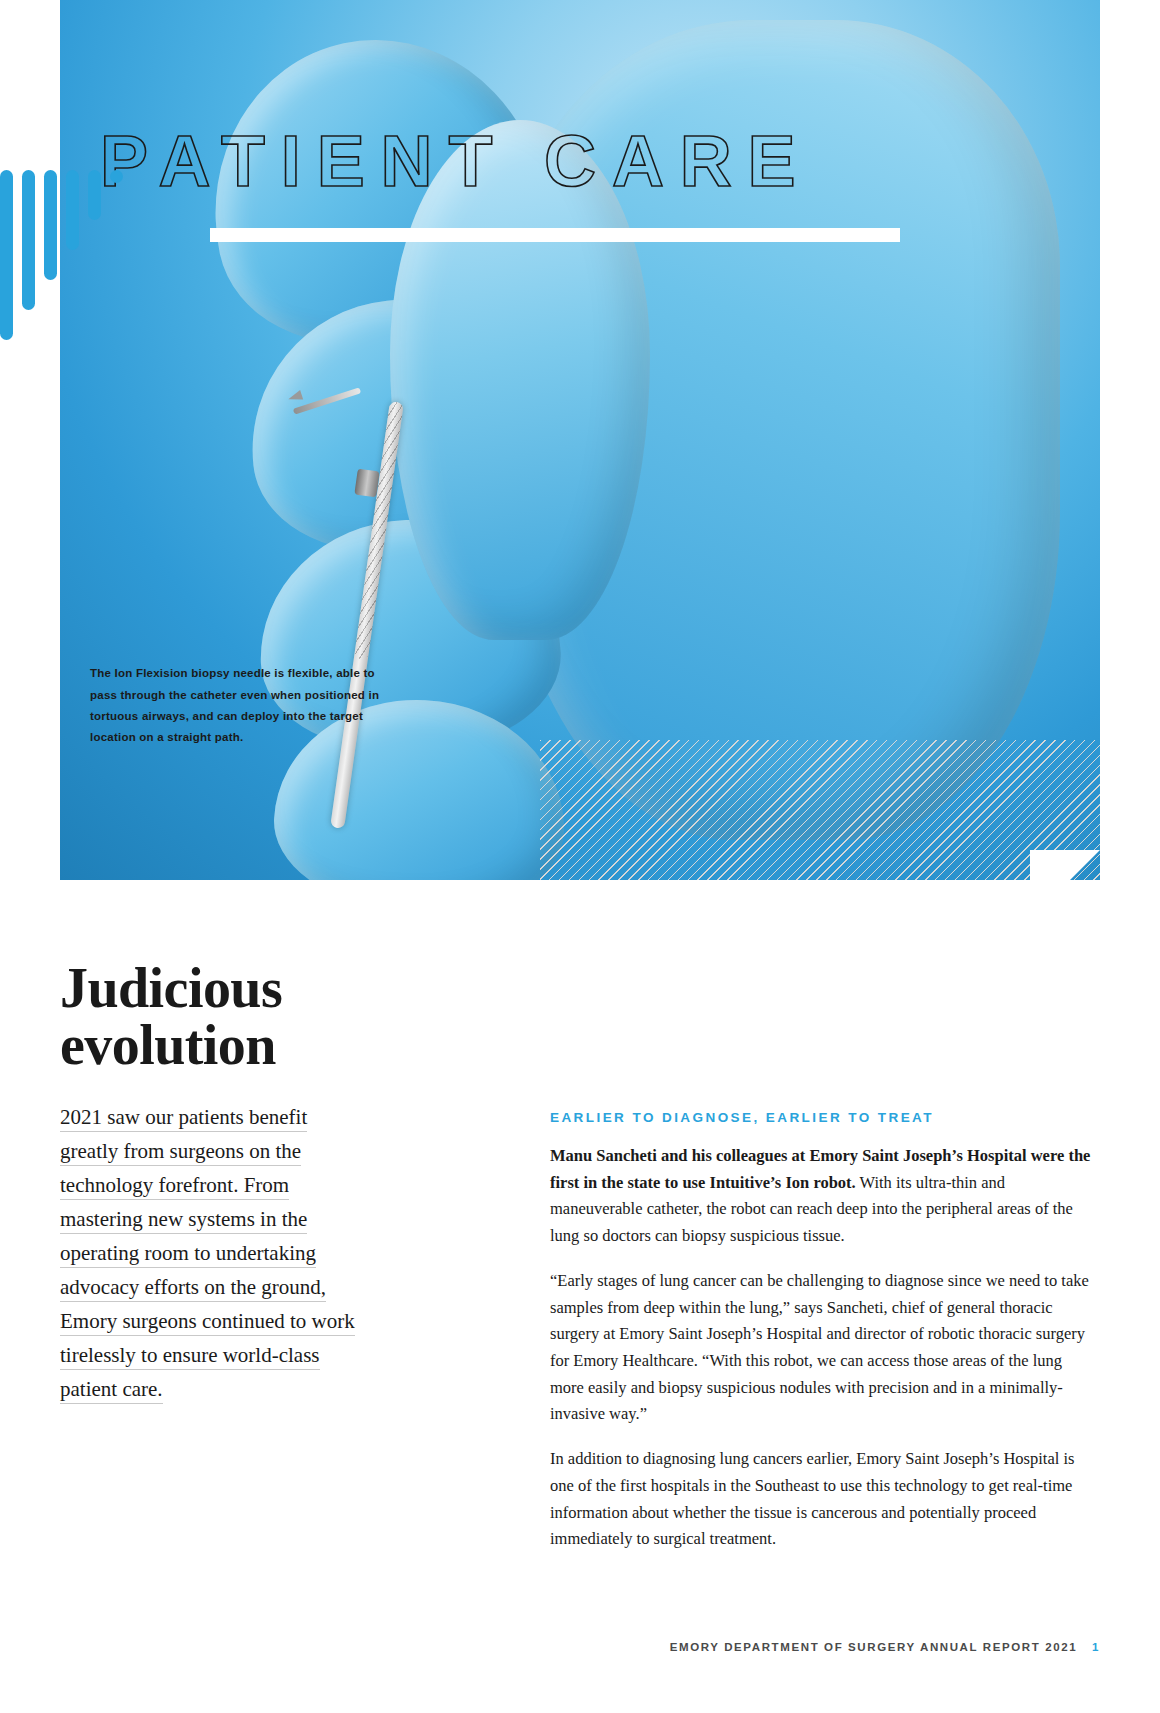PATIENT CARE
The Ion Flexision biopsy needle is flexible, able to pass through the catheter even when positioned in tortuous airways, and can deploy into the target location on a straight path.
Judicious
evolution
2021 saw our patients benefit
greatly from surgeons on the
technology forefront. From
mastering new systems in the
operating room to undertaking
advocacy efforts on the ground,
Emory surgeons continued to work
tirelessly to ensure world-class
patient care.
Earlier to diagnose, earlier to treat
Manu Sancheti and his colleagues at Emory Saint Joseph’s Hospital were the first in the state to use Intuitive’s Ion robot. With its ultra-thin and maneuverable catheter, the robot can reach deep into the peripheral areas of the lung so doctors can biopsy suspicious tissue.
“Early stages of lung cancer can be challenging to diagnose since we need to take samples from deep within the lung,” says Sancheti, chief of general thoracic surgery at Emory Saint Joseph’s Hospital and director of robotic thoracic surgery for Emory Healthcare. “With this robot, we can access those areas of the lung more easily and biopsy suspicious nodules with precision and in a minimally-invasive way.”
In addition to diagnosing lung cancers earlier, Emory Saint Joseph’s Hospital is one of the first hospitals in the Southeast to use this technology to get real-time information about whether the tissue is cancerous and potentially proceed immediately to surgical treatment.
EMORY DEPARTMENT OF SURGERY ANNUAL REPORT 2021 1